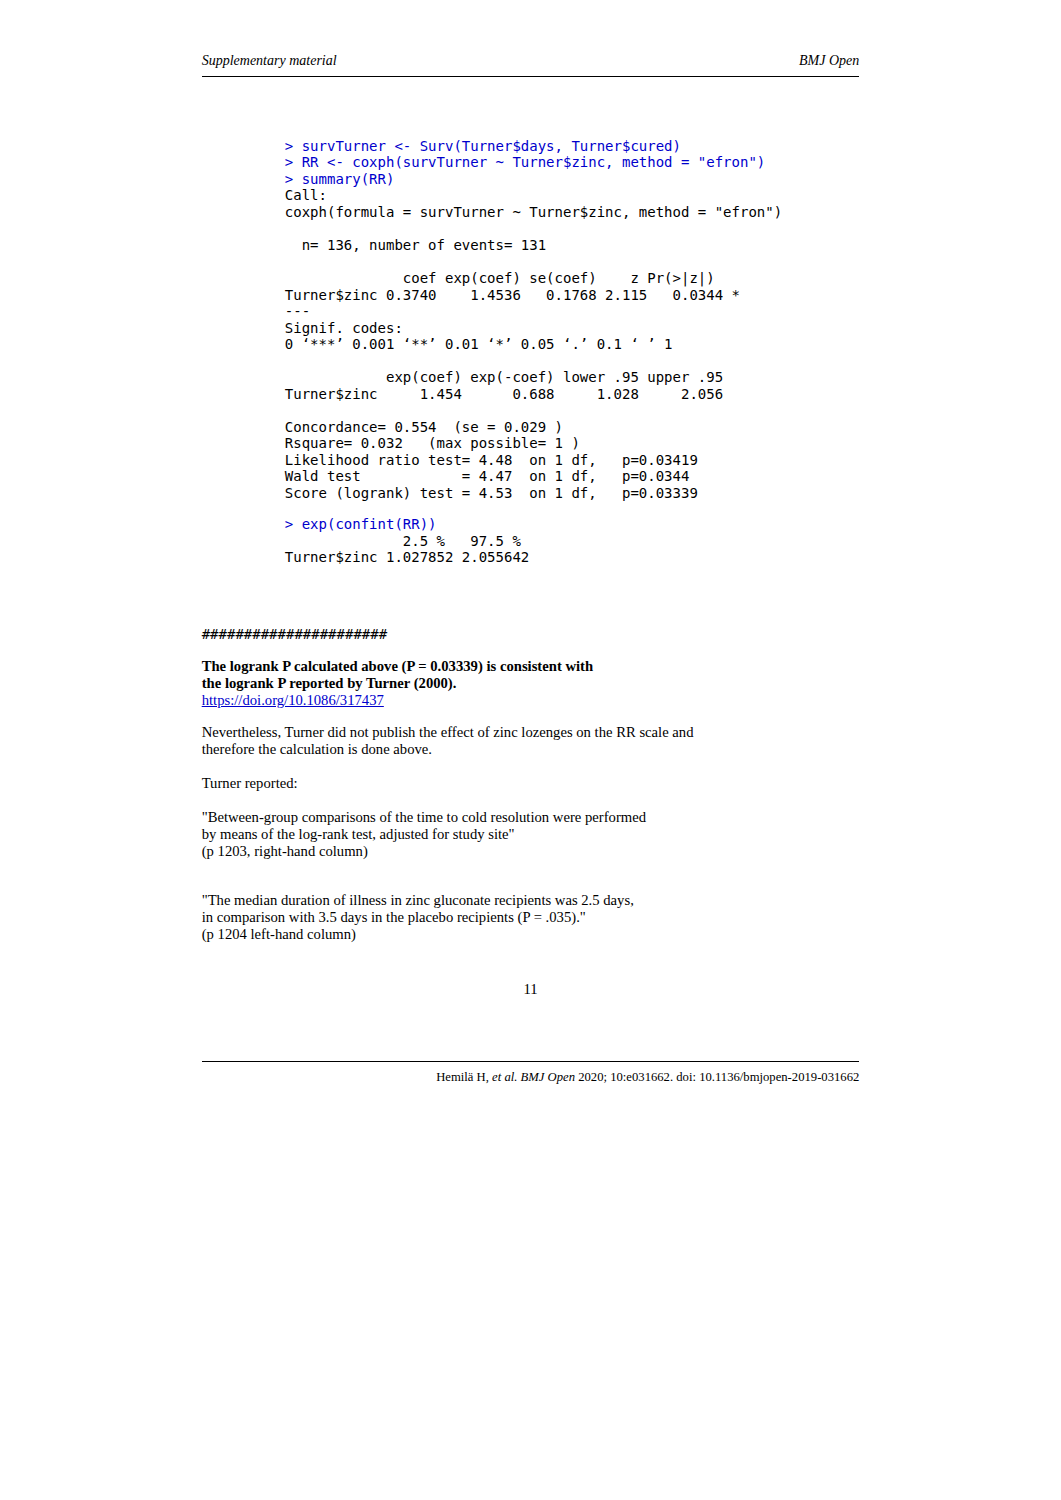Supplementary material
BMJ Open
> survTurner <- Surv(Turner$days, Turner$cured) > RR <- coxph(survTurner ~ Turner$zinc, method = "efron") > summary(RR)
Call: coxph(formula = survTurner ~ Turner$zinc, method = "efron") n= 136, number of events= 131 coef exp(coef) se(coef) z Pr(>|z|) Turner$zinc 0.3740 1.4536 0.1768 2.115 0.0344 * --- Signif. codes: 0 ‘***’ 0.001 ‘**’ 0.01 ‘*’ 0.05 ‘.’ 0.1 ‘ ’ 1 exp(coef) exp(-coef) lower .95 upper .95 Turner$zinc 1.454 0.688 1.028 2.056 Concordance= 0.554 (se = 0.029 ) Rsquare= 0.032 (max possible= 1 ) Likelihood ratio test= 4.48 on 1 df, p=0.03419 Wald test = 4.47 on 1 df, p=0.0344 Score (logrank) test = 4.53 on 1 df, p=0.03339
> exp(confint(RR))
2.5 % 97.5 % Turner$zinc 1.027852 2.055642
######################
The logrank P calculated above (P = 0.03339) is consistent with
the logrank P reported by Turner (2000).
https://doi.org/10.1086/317437
Nevertheless, Turner did not publish the effect of zinc lozenges on the RR scale and
therefore the calculation is done above.
Turner reported:
"Between-group comparisons of the time to cold resolution were performed
by means of the log-rank test, adjusted for study site"
(p 1203, right-hand column)
"The median duration of illness in zinc gluconate recipients was 2.5 days,
in comparison with 3.5 days in the placebo recipients (P = .035)."
(p 1204 left-hand column)
11
Hemilä H, et al. BMJ Open 2020; 10:e031662. doi: 10.1136/bmjopen-2019-031662